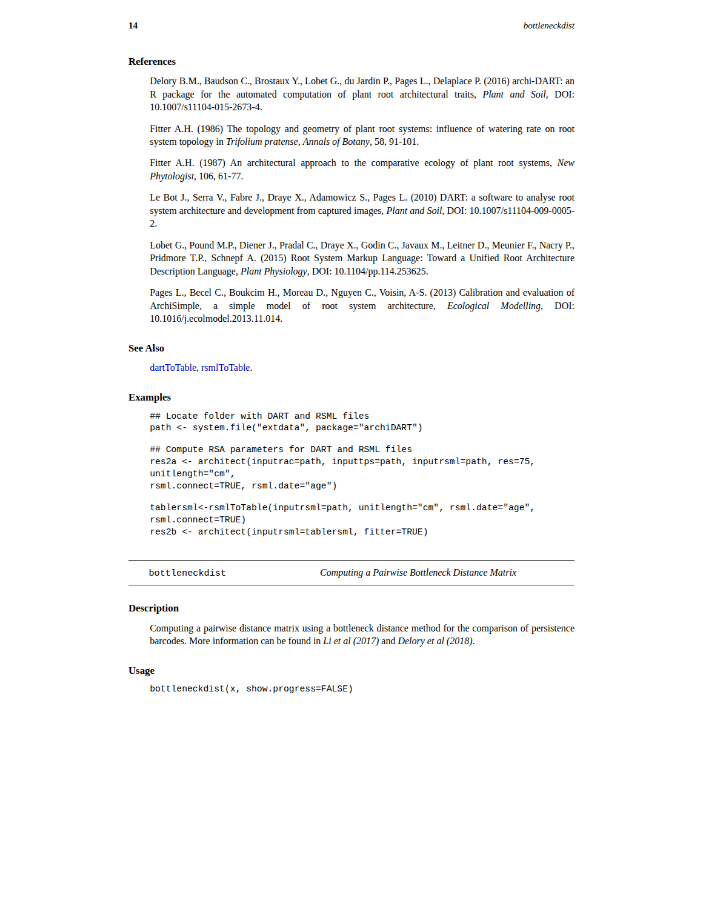14 bottleneckdist
References
Delory B.M., Baudson C., Brostaux Y., Lobet G., du Jardin P., Pages L., Delaplace P. (2016) archi-DART: an R package for the automated computation of plant root architectural traits, Plant and Soil, DOI: 10.1007/s11104-015-2673-4.
Fitter A.H. (1986) The topology and geometry of plant root systems: influence of watering rate on root system topology in Trifolium pratense, Annals of Botany, 58, 91-101.
Fitter A.H. (1987) An architectural approach to the comparative ecology of plant root systems, New Phytologist, 106, 61-77.
Le Bot J., Serra V., Fabre J., Draye X., Adamowicz S., Pages L. (2010) DART: a software to analyse root system architecture and development from captured images, Plant and Soil, DOI: 10.1007/s11104-009-0005-2.
Lobet G., Pound M.P., Diener J., Pradal C., Draye X., Godin C., Javaux M., Leitner D., Meunier F., Nacry P., Pridmore T.P., Schnepf A. (2015) Root System Markup Language: Toward a Unified Root Architecture Description Language, Plant Physiology, DOI: 10.1104/pp.114.253625.
Pages L., Becel C., Boukcim H., Moreau D., Nguyen C., Voisin, A-S. (2013) Calibration and evaluation of ArchiSimple, a simple model of root system architecture, Ecological Modelling, DOI: 10.1016/j.ecolmodel.2013.11.014.
See Also
dartToTable, rsmlToTable.
Examples
## Locate folder with DART and RSML files
path <- system.file("extdata", package="archiDART")
## Compute RSA parameters for DART and RSML files
res2a <- architect(inputrac=path, inputtps=path, inputrsml=path, res=75, unitlength="cm",
rsml.connect=TRUE, rsml.date="age")
tablersml<-rsmlToTable(inputrsml=path, unitlength="cm", rsml.date="age", rsml.connect=TRUE)
res2b <- architect(inputrsml=tablersml, fitter=TRUE)
bottleneckdist Computing a Pairwise Bottleneck Distance Matrix
Description
Computing a pairwise distance matrix using a bottleneck distance method for the comparison of persistence barcodes. More information can be found in Li et al (2017) and Delory et al (2018).
Usage
bottleneckdist(x, show.progress=FALSE)